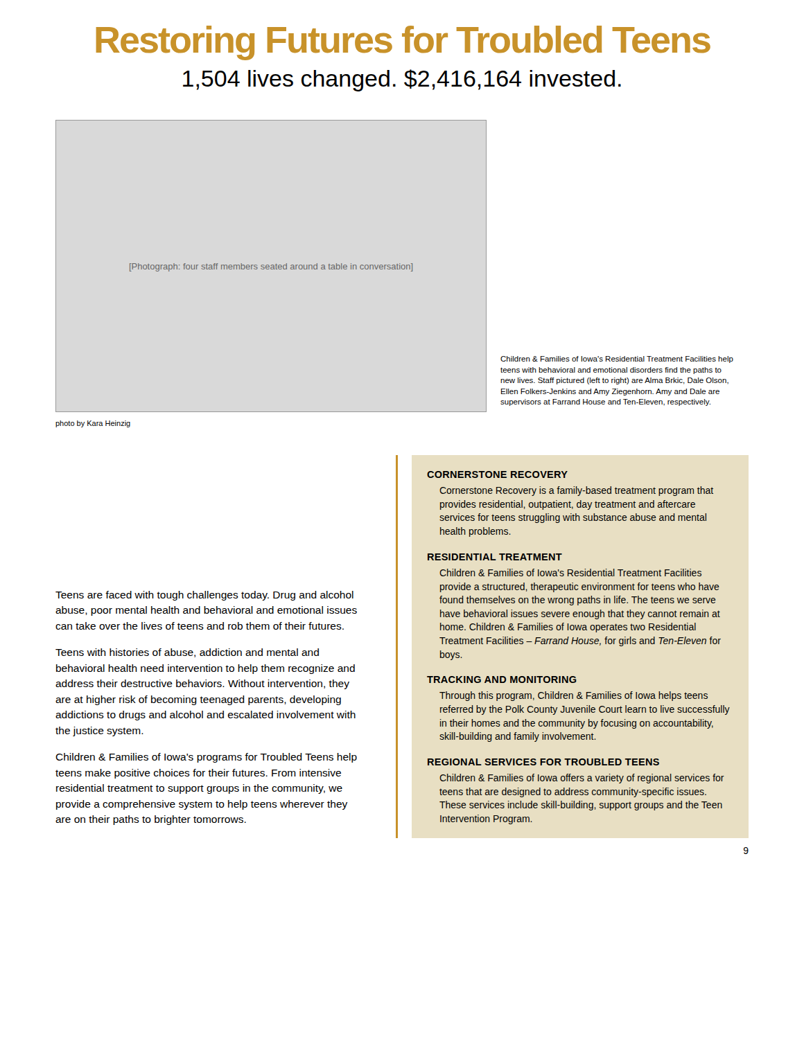Restoring Futures for Troubled Teens
1,504 lives changed. $2,416,164 invested.
[Photograph: four staff members seated around a table in conversation]
Children & Families of Iowa's Residential Treatment Facilities help teens with behavioral and emotional disorders find the paths to new lives. Staff pictured (left to right) are Alma Brkic, Dale Olson, Ellen Folkers-Jenkins and Amy Ziegenhorn. Amy and Dale are supervisors at Farrand House and Ten-Eleven, respectively.
photo by Kara Heinzig
Teens are faced with tough challenges today. Drug and alcohol abuse, poor mental health and behavioral and emotional issues can take over the lives of teens and rob them of their futures.
Teens with histories of abuse, addiction and mental and behavioral health need intervention to help them recognize and address their destructive behaviors. Without intervention, they are at higher risk of becoming teenaged parents, developing addictions to drugs and alcohol and escalated involvement with the justice system.
Children & Families of Iowa's programs for Troubled Teens help teens make positive choices for their futures. From intensive residential treatment to support groups in the community, we provide a comprehensive system to help teens wherever they are on their paths to brighter tomorrows.
CORNERSTONE RECOVERY
Cornerstone Recovery is a family-based treatment program that provides residential, outpatient, day treatment and aftercare services for teens struggling with substance abuse and mental health problems.
RESIDENTIAL TREATMENT
Children & Families of Iowa's Residential Treatment Facilities provide a structured, therapeutic environment for teens who have found themselves on the wrong paths in life. The teens we serve have behavioral issues severe enough that they cannot remain at home. Children & Families of Iowa operates two Residential Treatment Facilities – Farrand House, for girls and Ten-Eleven for boys.
TRACKING AND MONITORING
Through this program, Children & Families of Iowa helps teens referred by the Polk County Juvenile Court learn to live successfully in their homes and the community by focusing on accountability, skill-building and family involvement.
REGIONAL SERVICES FOR TROUBLED TEENS
Children & Families of Iowa offers a variety of regional services for teens that are designed to address community-specific issues. These services include skill-building, support groups and the Teen Intervention Program.
9